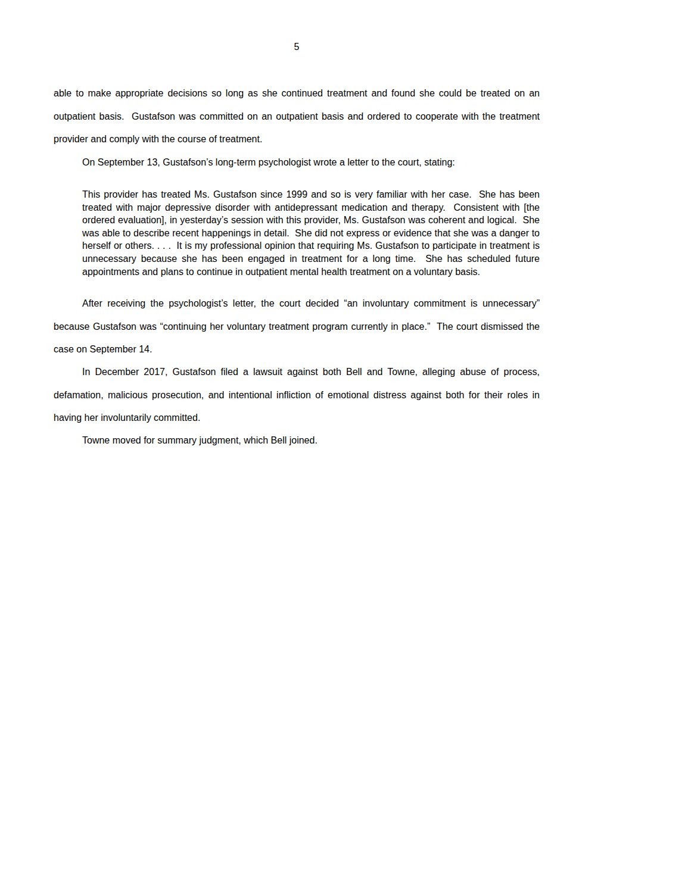5
able to make appropriate decisions so long as she continued treatment and found she could be treated on an outpatient basis. Gustafson was committed on an outpatient basis and ordered to cooperate with the treatment provider and comply with the course of treatment.
On September 13, Gustafson’s long-term psychologist wrote a letter to the court, stating:
This provider has treated Ms. Gustafson since 1999 and so is very familiar with her case. She has been treated with major depressive disorder with antidepressant medication and therapy. Consistent with [the ordered evaluation], in yesterday’s session with this provider, Ms. Gustafson was coherent and logical. She was able to describe recent happenings in detail. She did not express or evidence that she was a danger to herself or others. . . . It is my professional opinion that requiring Ms. Gustafson to participate in treatment is unnecessary because she has been engaged in treatment for a long time. She has scheduled future appointments and plans to continue in outpatient mental health treatment on a voluntary basis.
After receiving the psychologist’s letter, the court decided “an involuntary commitment is unnecessary” because Gustafson was “continuing her voluntary treatment program currently in place.” The court dismissed the case on September 14.
In December 2017, Gustafson filed a lawsuit against both Bell and Towne, alleging abuse of process, defamation, malicious prosecution, and intentional infliction of emotional distress against both for their roles in having her involuntarily committed.
Towne moved for summary judgment, which Bell joined.